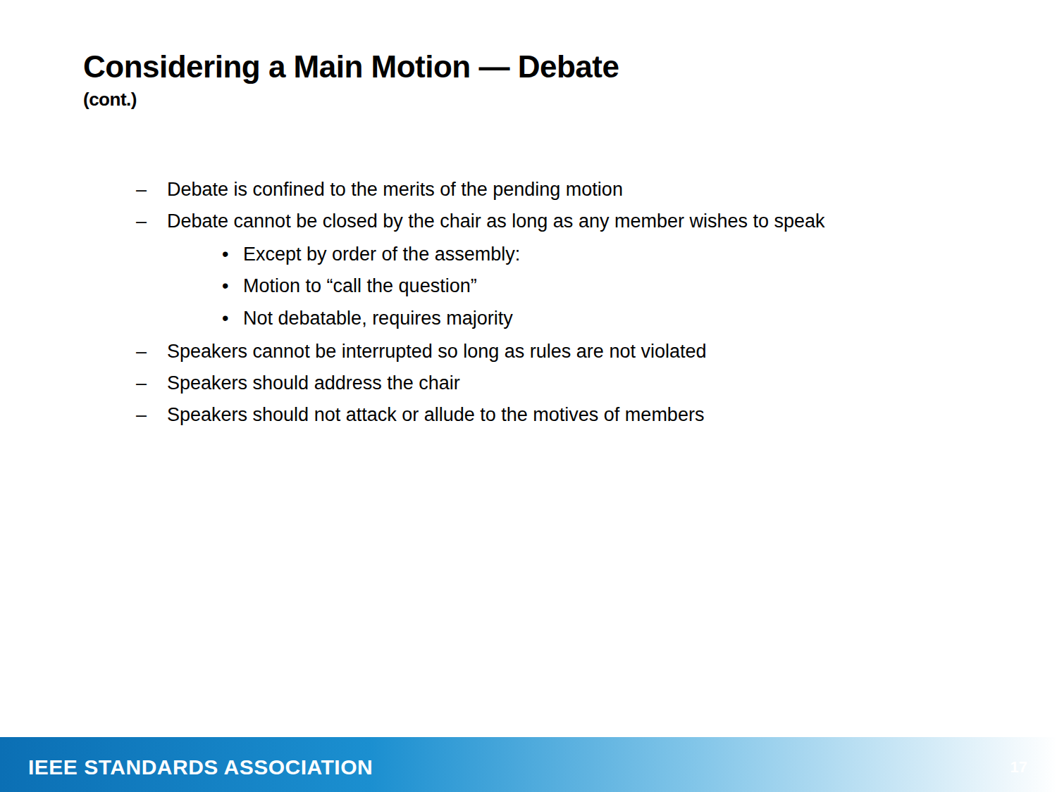Considering a Main Motion — Debate (cont.)
Debate is confined to the merits of the pending motion
Debate cannot be closed by the chair as long as any member wishes to speak
Except by order of the assembly:
Motion to “call the question”
Not debatable, requires majority
Speakers cannot be interrupted so long as rules are not violated
Speakers should address the chair
Speakers should not attack or allude to the motives of members
IEEE STANDARDS ASSOCIATION
17